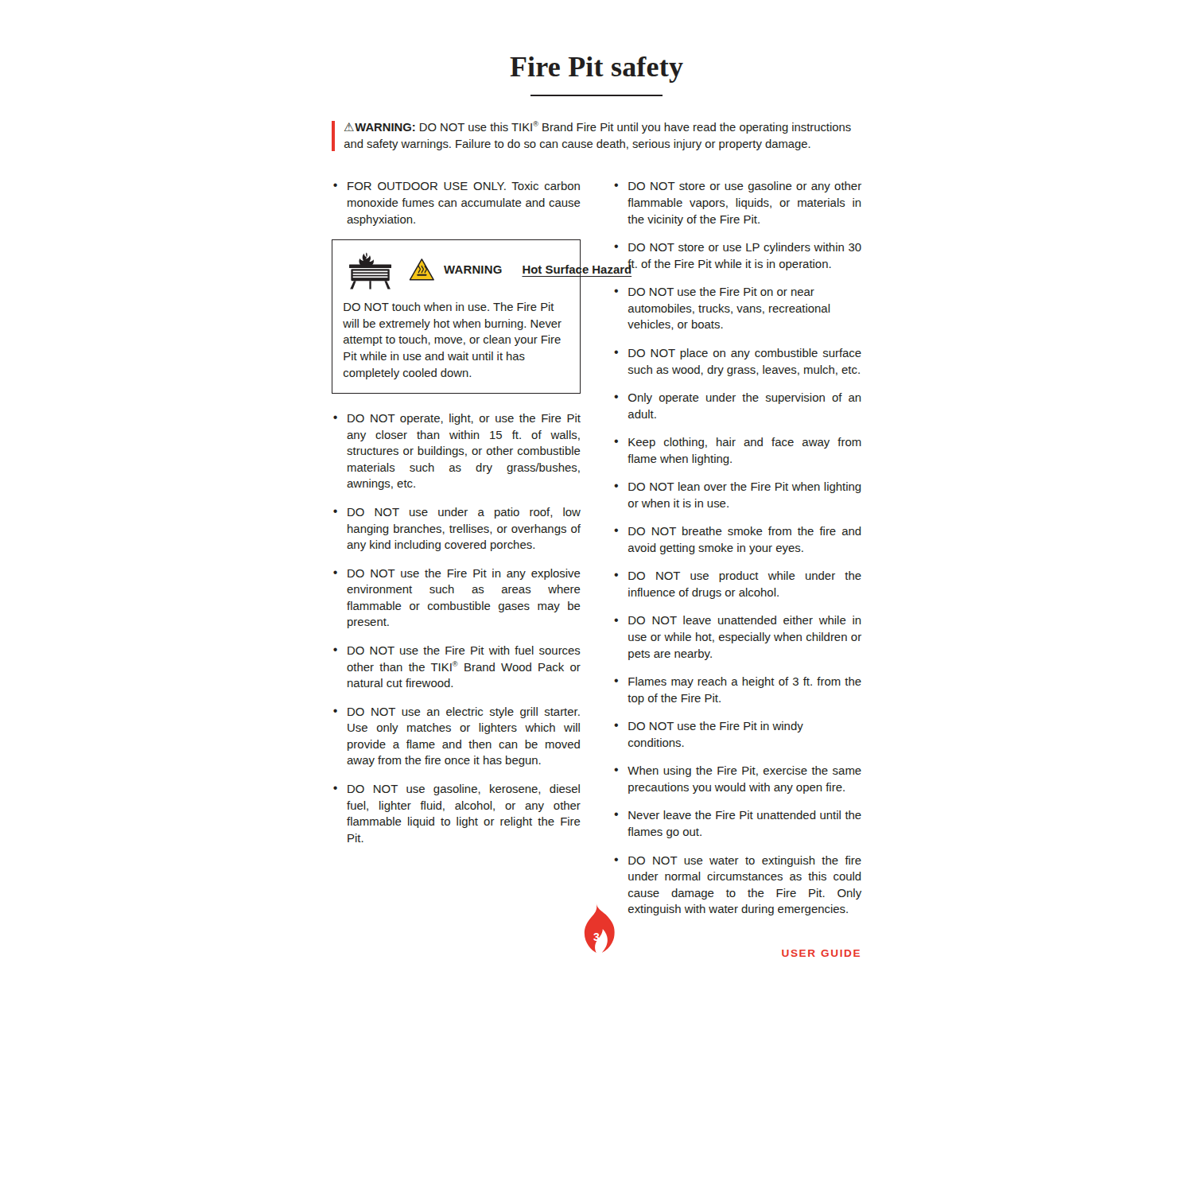Fire Pit safety
⚠WARNING: DO NOT use this TIKI® Brand Fire Pit until you have read the operating instructions and safety warnings. Failure to do so can cause death, serious injury or property damage.
FOR OUTDOOR USE ONLY. Toxic carbon monoxide fumes can accumulate and cause asphyxiation.
WARNING Hot Surface Hazard
DO NOT touch when in use. The Fire Pit will be extremely hot when burning. Never attempt to touch, move, or clean your Fire Pit while in use and wait until it has completely cooled down.
DO NOT operate, light, or use the Fire Pit any closer than within 15 ft. of walls, structures or buildings, or other combustible materials such as dry grass/bushes, awnings, etc.
DO NOT use under a patio roof, low hanging branches, trellises, or overhangs of any kind including covered porches.
DO NOT use the Fire Pit in any explosive environment such as areas where flammable or combustible gases may be present.
DO NOT use the Fire Pit with fuel sources other than the TIKI® Brand Wood Pack or natural cut firewood.
DO NOT use an electric style grill starter. Use only matches or lighters which will provide a flame and then can be moved away from the fire once it has begun.
DO NOT use gasoline, kerosene, diesel fuel, lighter fluid, alcohol, or any other flammable liquid to light or relight the Fire Pit.
DO NOT store or use gasoline or any other flammable vapors, liquids, or materials in the vicinity of the Fire Pit.
DO NOT store or use LP cylinders within 30 ft. of the Fire Pit while it is in operation.
DO NOT use the Fire Pit on or near automobiles, trucks, vans, recreational vehicles, or boats.
DO NOT place on any combustible surface such as wood, dry grass, leaves, mulch, etc.
Only operate under the supervision of an adult.
Keep clothing, hair and face away from flame when lighting.
DO NOT lean over the Fire Pit when lighting or when it is in use.
DO NOT breathe smoke from the fire and avoid getting smoke in your eyes.
DO NOT use product while under the influence of drugs or alcohol.
DO NOT leave unattended either while in use or while hot, especially when children or pets are nearby.
Flames may reach a height of 3 ft. from the top of the Fire Pit.
DO NOT use the Fire Pit in windy conditions.
When using the Fire Pit, exercise the same precautions you would with any open fire.
Never leave the Fire Pit unattended until the flames go out.
DO NOT use water to extinguish the fire under normal circumstances as this could cause damage to the Fire Pit. Only extinguish with water during emergencies.
3
USER GUIDE